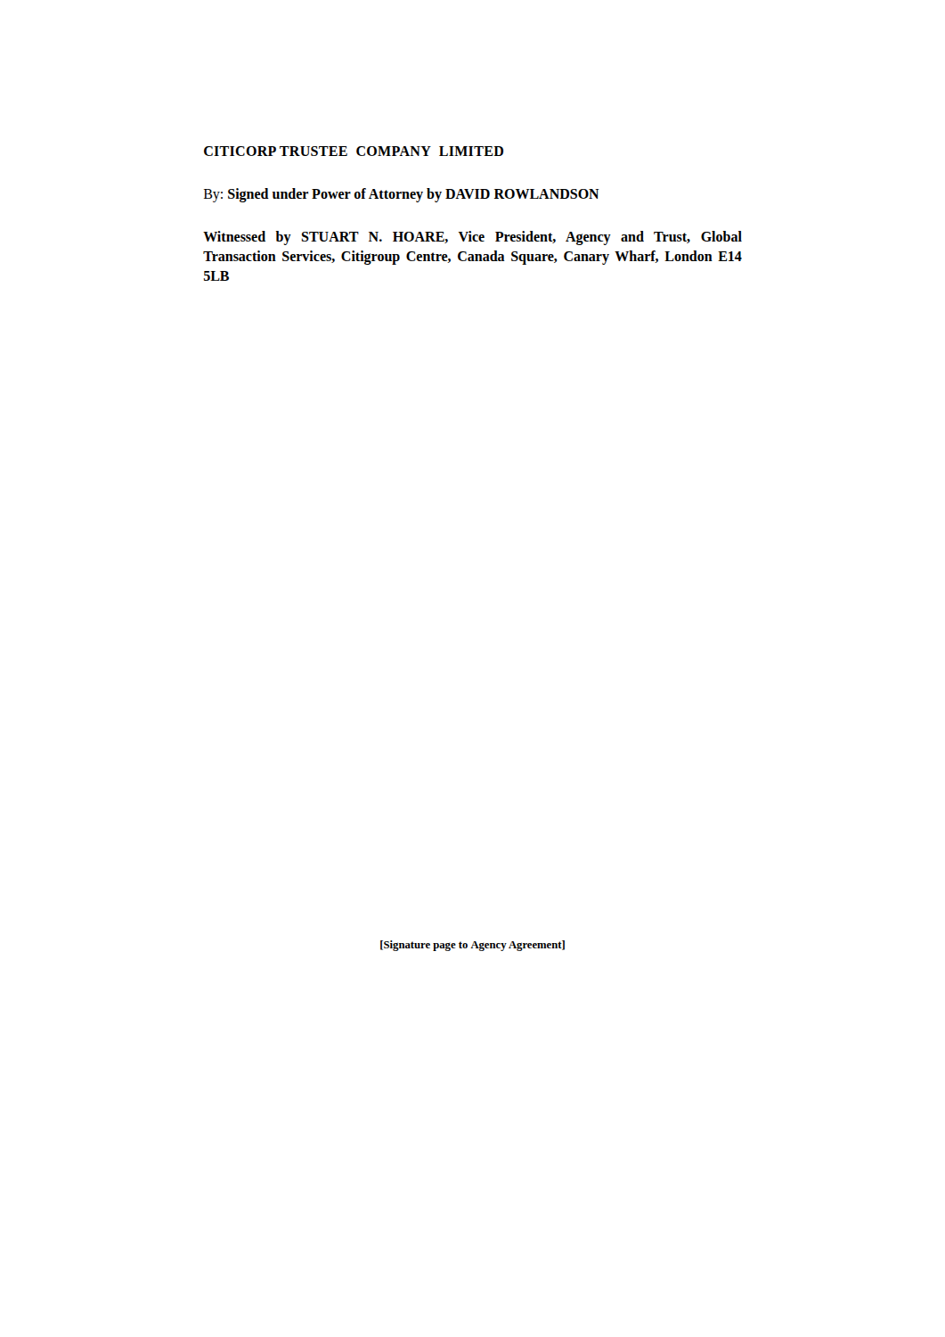CITICORP TRUSTEE COMPANY LIMITED
By: Signed under Power of Attorney by DAVID ROWLANDSON
Witnessed by STUART N. HOARE, Vice President, Agency and Trust, Global Transaction Services, Citigroup Centre, Canada Square, Canary Wharf, London E14 5LB
[Signature page to Agency Agreement]